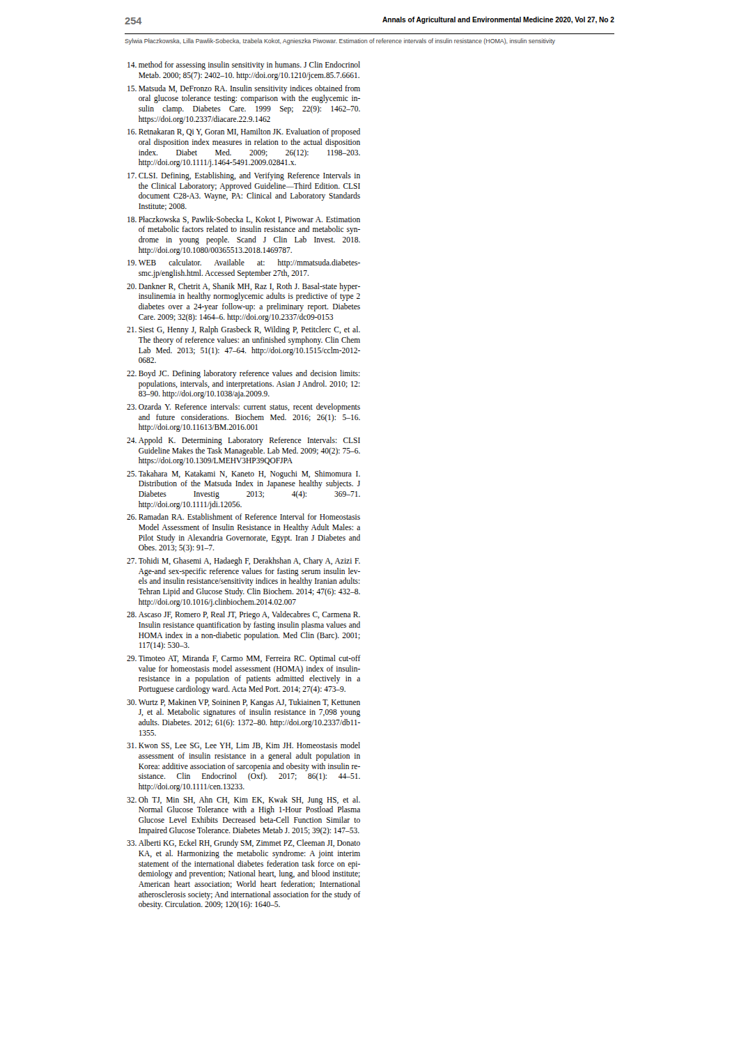254
Annals of Agricultural and Environmental Medicine 2020, Vol 27, No 2
Sylwia Płaczkowska, Lilla Pawlik-Sobecka, Izabela Kokot, Agnieszka Piwowar. Estimation of reference intervals of insulin resistance (HOMA), insulin sensitivity
method for assessing insulin sensitivity in humans. J Clin Endocrinol Metab. 2000; 85(7): 2402–10. http://doi.org/10.1210/jcem.85.7.6661.
Matsuda M, DeFronzo RA. Insulin sensitivity indices obtained from oral glucose tolerance testing: comparison with the euglycemic insulin clamp. Diabetes Care. 1999 Sep; 22(9): 1462–70. https://doi.org/10.2337/diacare.22.9.1462
Retnakaran R, Qi Y, Goran MI, Hamilton JK. Evaluation of proposed oral disposition index measures in relation to the actual disposition index. Diabet Med. 2009; 26(12): 1198–203. http://doi.org/10.1111/j.1464-5491.2009.02841.x.
CLSI. Defining, Establishing, and Verifying Reference Intervals in the Clinical Laboratory; Approved Guideline—Third Edition. CLSI document C28-A3. Wayne, PA: Clinical and Laboratory Standards Institute; 2008.
Płaczkowska S, Pawlik-Sobecka L, Kokot I, Piwowar A. Estimation of metabolic factors related to insulin resistance and metabolic syndrome in young people. Scand J Clin Lab Invest. 2018. http://doi.org/10.1080/00365513.2018.1469787.
WEB calculator. Available at: http://mmatsuda.diabetes-smc.jp/english.html. Accessed September 27th, 2017.
Dankner R, Chetrit A, Shanik MH, Raz I, Roth J. Basal-state hyperinsulinemia in healthy normoglycemic adults is predictive of type 2 diabetes over a 24-year follow-up: a preliminary report. Diabetes Care. 2009; 32(8): 1464–6. http://doi.org/10.2337/dc09-0153
Siest G, Henny J, Ralph Grasbeck R, Wilding P, Petitclerc C, et al. The theory of reference values: an unfinished symphony. Clin Chem Lab Med. 2013; 51(1): 47–64. http://doi.org/10.1515/cclm-2012-0682.
Boyd JC. Defining laboratory reference values and decision limits: populations, intervals, and interpretations. Asian J Androl. 2010; 12: 83–90. http://doi.org/10.1038/aja.2009.9.
Ozarda Y. Reference intervals: current status, recent developments and future considerations. Biochem Med. 2016; 26(1): 5–16. http://doi.org/10.11613/BM.2016.001
Appold K. Determining Laboratory Reference Intervals: CLSI Guideline Makes the Task Manageable. Lab Med. 2009; 40(2): 75–6. https://doi.org/10.1309/LMEHV3HP39QOFJPA
Takahara M, Katakami N, Kaneto H, Noguchi M, Shimomura I. Distribution of the Matsuda Index in Japanese healthy subjects. J Diabetes Investig 2013; 4(4): 369–71. http://doi.org/10.1111/jdi.12056.
Ramadan RA. Establishment of Reference Interval for Homeostasis Model Assessment of Insulin Resistance in Healthy Adult Males: a Pilot Study in Alexandria Governorate, Egypt. Iran J Diabetes and Obes. 2013; 5(3): 91–7.
Tohidi M, Ghasemi A, Hadaegh F, Derakhshan A, Chary A, Azizi F. Age-and sex-specific reference values for fasting serum insulin levels and insulin resistance/sensitivity indices in healthy Iranian adults: Tehran Lipid and Glucose Study. Clin Biochem. 2014; 47(6): 432–8. http://doi.org/10.1016/j.clinbiochem.2014.02.007
Ascaso JF, Romero P, Real JT, Priego A, Valdecabres C, Carmena R. Insulin resistance quantification by fasting insulin plasma values and HOMA index in a non-diabetic population. Med Clin (Barc). 2001; 117(14): 530–3.
Timoteo AT, Miranda F, Carmo MM, Ferreira RC. Optimal cut-off value for homeostasis model assessment (HOMA) index of insulin-resistance in a population of patients admitted electively in a Portuguese cardiology ward. Acta Med Port. 2014; 27(4): 473–9.
Wurtz P, Makinen VP, Soininen P, Kangas AJ, Tukiainen T, Kettunen J, et al. Metabolic signatures of insulin resistance in 7,098 young adults. Diabetes. 2012; 61(6): 1372–80. http://doi.org/10.2337/db11-1355.
Kwon SS, Lee SG, Lee YH, Lim JB, Kim JH. Homeostasis model assessment of insulin resistance in a general adult population in Korea: additive association of sarcopenia and obesity with insulin resistance. Clin Endocrinol (Oxf). 2017; 86(1): 44–51. http://doi.org/10.1111/cen.13233.
Oh TJ, Min SH, Ahn CH, Kim EK, Kwak SH, Jung HS, et al. Normal Glucose Tolerance with a High 1-Hour Postload Plasma Glucose Level Exhibits Decreased beta-Cell Function Similar to Impaired Glucose Tolerance. Diabetes Metab J. 2015; 39(2): 147–53.
Alberti KG, Eckel RH, Grundy SM, Zimmet PZ, Cleeman JI, Donato KA, et al. Harmonizing the metabolic syndrome: A joint interim statement of the international diabetes federation task force on epidemiology and prevention; National heart, lung, and blood institute; American heart association; World heart federation; International atherosclerosis society; And international association for the study of obesity. Circulation. 2009; 120(16): 1640–5.